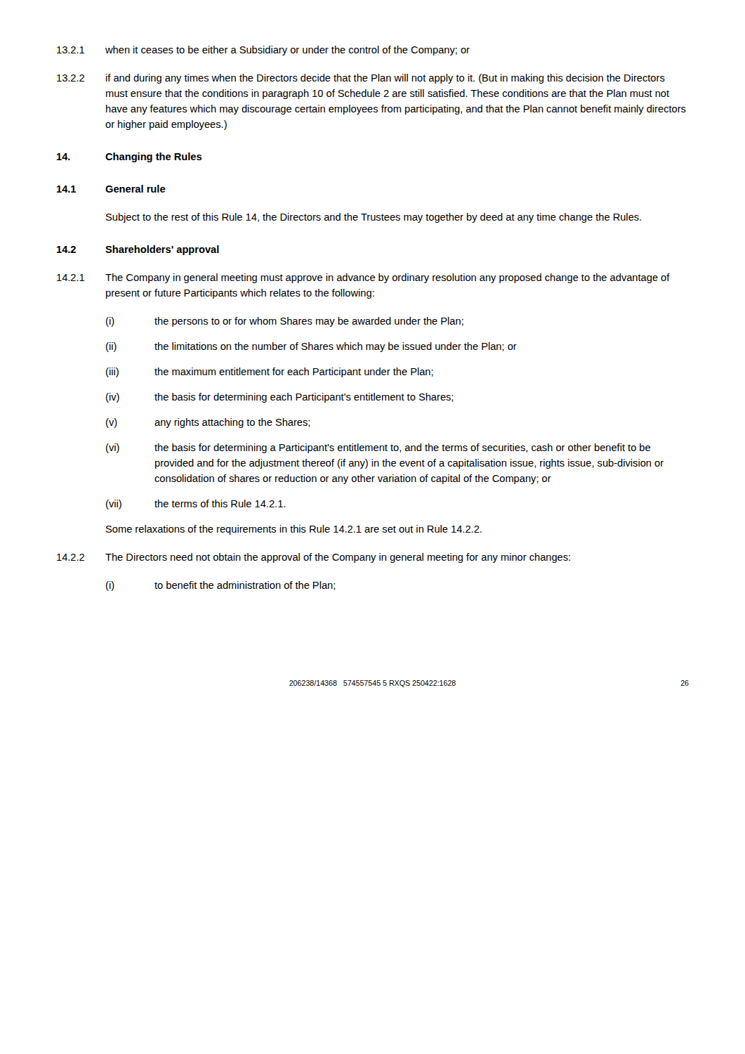13.2.1
when it ceases to be either a Subsidiary or under the control of the Company; or
13.2.2
if and during any times when the Directors decide that the Plan will not apply to it. (But in making this decision the Directors must ensure that the conditions in paragraph 10 of Schedule 2 are still satisfied. These conditions are that the Plan must not have any features which may discourage certain employees from participating, and that the Plan cannot benefit mainly directors or higher paid employees.)
14.
Changing the Rules
14.1
General rule
Subject to the rest of this Rule 14, the Directors and the Trustees may together by deed at any time change the Rules.
14.2
Shareholders' approval
14.2.1
The Company in general meeting must approve in advance by ordinary resolution any proposed change to the advantage of present or future Participants which relates to the following:
(i)
the persons to or for whom Shares may be awarded under the Plan;
(ii)
the limitations on the number of Shares which may be issued under the Plan; or
(iii)
the maximum entitlement for each Participant under the Plan;
(iv)
the basis for determining each Participant's entitlement to Shares;
(v)
any rights attaching to the Shares;
(vi)
the basis for determining a Participant's entitlement to, and the terms of securities, cash or other benefit to be provided and for the adjustment thereof (if any) in the event of a capitalisation issue, rights issue, sub-division or consolidation of shares or reduction or any other variation of capital of the Company; or
(vii)
the terms of this Rule 14.2.1.
Some relaxations of the requirements in this Rule 14.2.1 are set out in Rule 14.2.2.
14.2.2
The Directors need not obtain the approval of the Company in general meeting for any minor changes:
(i)
to benefit the administration of the Plan;
206238/14368 574557545 5 RXQS 250422:1628 26